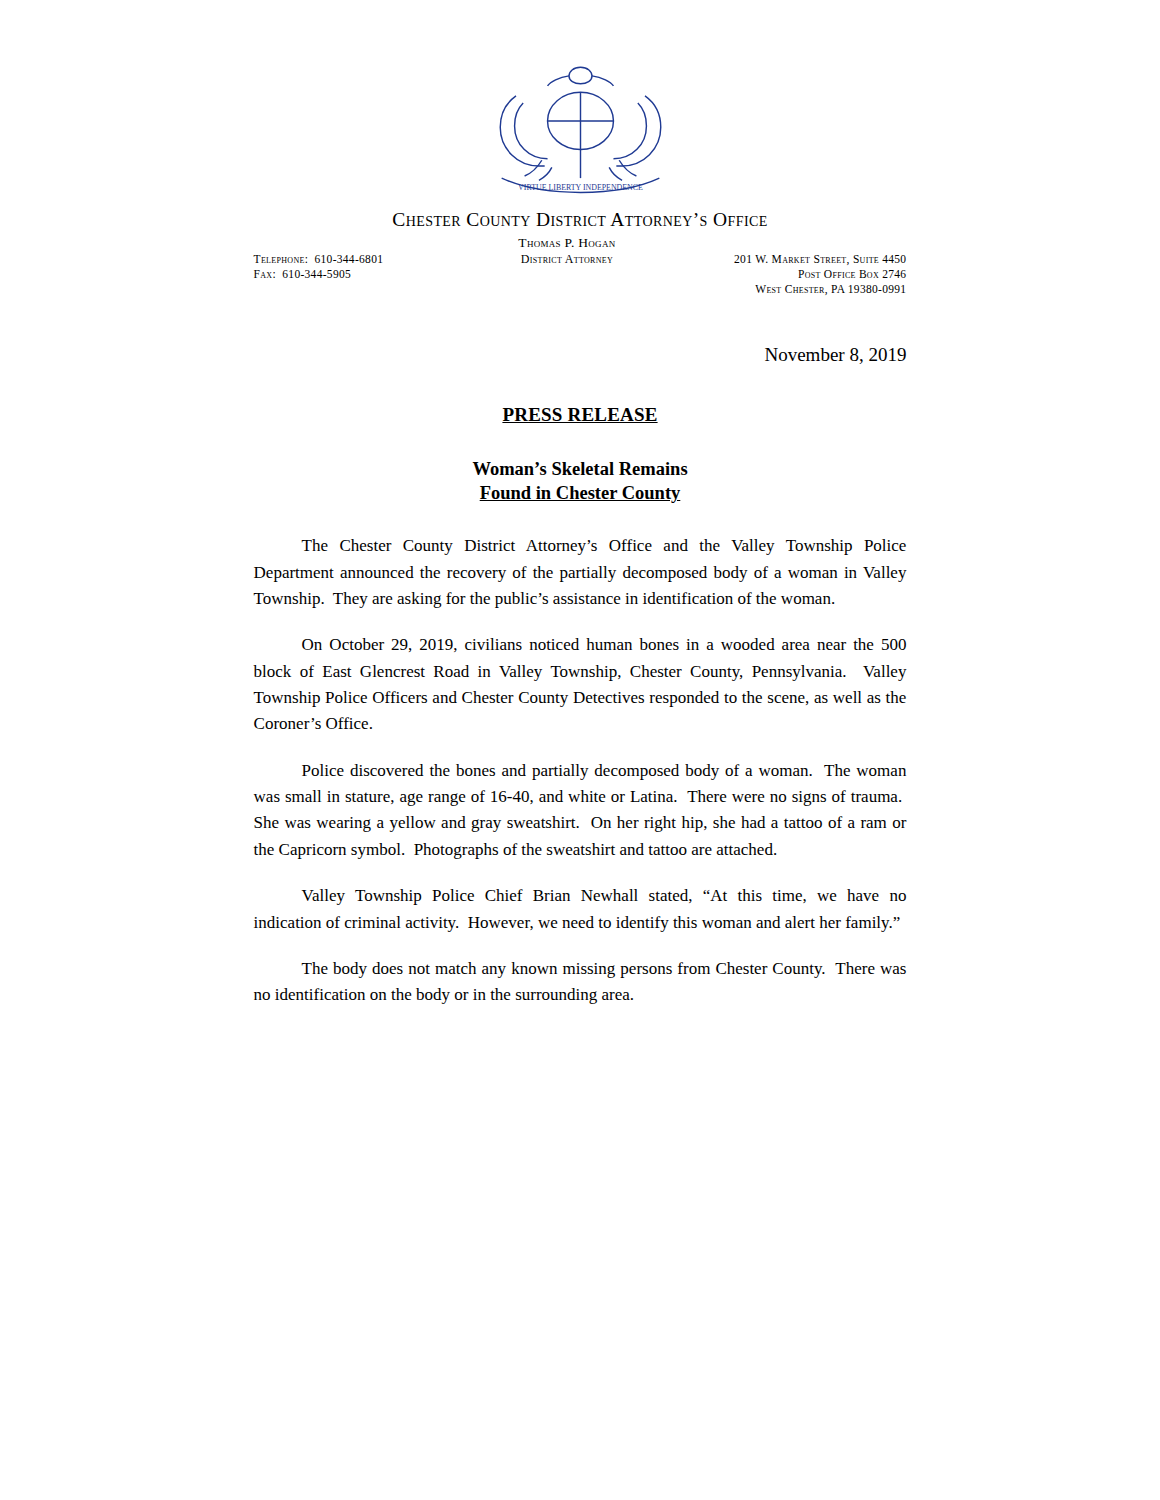Chester County District Attorney’s Office
| | Thomas P. Hogan | |
| Telephone: 610-344-6801 | District Attorney | 201 W. Market Street, Suite 4450 |
| Fax: 610-344-5905 | | Post Office Box 2746 |
| | | West Chester, PA 19380-0991 |
November 8, 2019
PRESS RELEASE
Woman’s Skeletal Remains Found in Chester County
The Chester County District Attorney’s Office and the Valley Township Police Department announced the recovery of the partially decomposed body of a woman in Valley Township. They are asking for the public’s assistance in identification of the woman.
On October 29, 2019, civilians noticed human bones in a wooded area near the 500 block of East Glencrest Road in Valley Township, Chester County, Pennsylvania. Valley Township Police Officers and Chester County Detectives responded to the scene, as well as the Coroner’s Office.
Police discovered the bones and partially decomposed body of a woman. The woman was small in stature, age range of 16-40, and white or Latina. There were no signs of trauma. She was wearing a yellow and gray sweatshirt. On her right hip, she had a tattoo of a ram or the Capricorn symbol. Photographs of the sweatshirt and tattoo are attached.
Valley Township Police Chief Brian Newhall stated, “At this time, we have no indication of criminal activity. However, we need to identify this woman and alert her family.”
The body does not match any known missing persons from Chester County. There was no identification on the body or in the surrounding area.